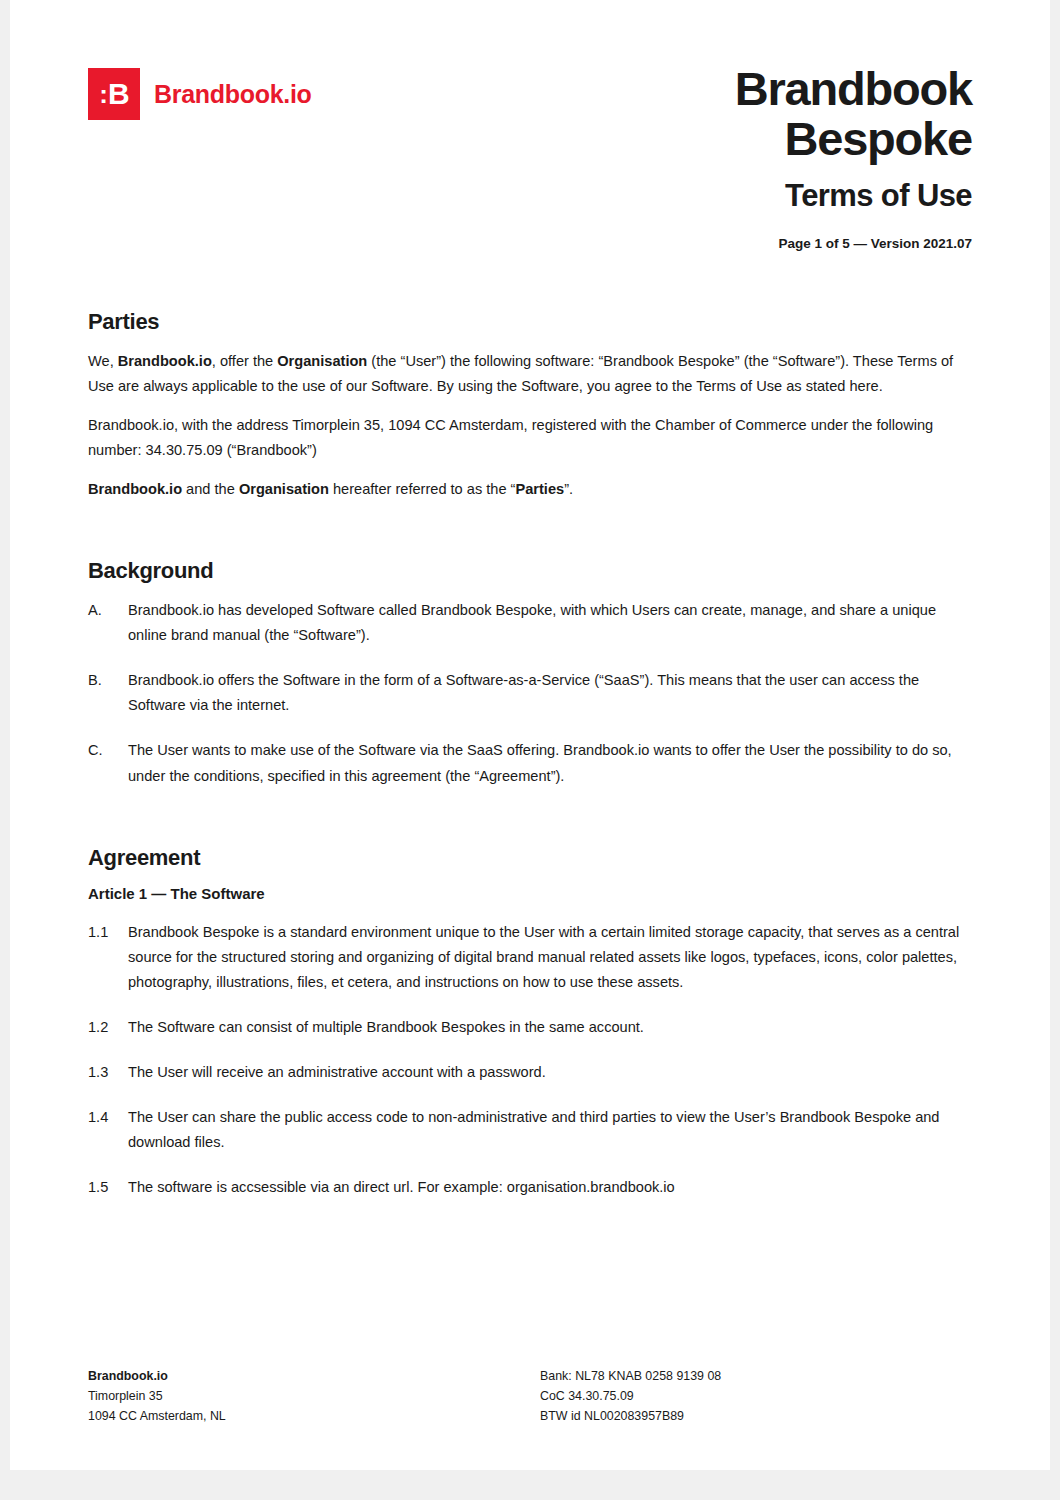: B
Brandbook.io
Brandbook
Bespoke
Terms of Use
Page 1 of 5 — Version 2021.07
Parties
We, Brandbook.io, offer the Organisation (the “User”) the following software: “Brandbook Bespoke” (the “Software”). These Terms of Use are always applicable to the use of our Software. By using the Software, you agree to the Terms of Use as stated here.
Brandbook.io, with the address Timorplein 35, 1094 CC Amsterdam, registered with the Chamber of Commerce under the following number: 34.30.75.09 (“Brandbook”)
Brandbook.io and the Organisation hereafter referred to as the “Parties”.
Background
A. Brandbook.io has developed Software called Brandbook Bespoke, with which Users can create, manage, and share a unique online brand manual (the “Software”).
B. Brandbook.io offers the Software in the form of a Software-as-a-Service (“SaaS”). This means that the user can access the Software via the internet.
C. The User wants to make use of the Software via the SaaS offering. Brandbook.io wants to offer the User the possibility to do so, under the conditions, specified in this agreement (the “Agreement”).
Agreement
Article 1 — The Software
1.1 Brandbook Bespoke is a standard environment unique to the User with a certain limited storage capacity, that serves as a central source for the structured storing and organizing of digital brand manual related assets like logos, typefaces, icons, color palettes, photography, illustrations, files, et cetera, and instructions on how to use these assets.
1.2 The Software can consist of multiple Brandbook Bespokes in the same account.
1.3 The User will receive an administrative account with a password.
1.4 The User can share the public access code to non-administrative and third parties to view the User’s Brandbook Bespoke and download files.
1.5 The software is accsessible via an direct url. For example: organisation.brandbook.io
Brandbook.io
Timorplein 35
1094 CC Amsterdam, NL
Bank: NL78 KNAB 0258 9139 08
CoC 34.30.75.09
BTW id NL002083957B89